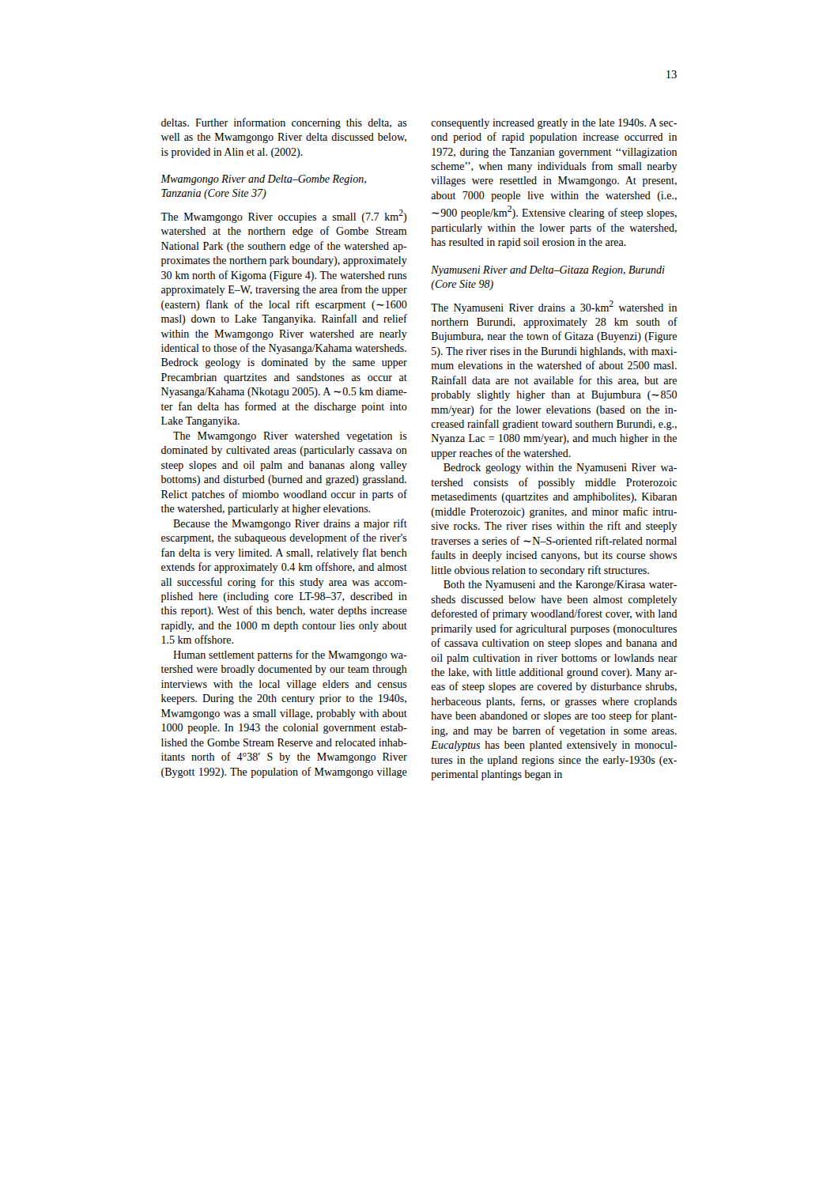13
deltas. Further information concerning this delta, as well as the Mwamgongo River delta discussed below, is provided in Alin et al. (2002).
Mwamgongo River and Delta–Gombe Region, Tanzania (Core Site 37)
The Mwamgongo River occupies a small (7.7 km2) watershed at the northern edge of Gombe Stream National Park (the southern edge of the watershed approximates the northern park boundary), approximately 30 km north of Kigoma (Figure 4). The watershed runs approximately E–W, traversing the area from the upper (eastern) flank of the local rift escarpment (∼1600 masl) down to Lake Tanganyika. Rainfall and relief within the Mwamgongo River watershed are nearly identical to those of the Nyasanga/Kahama watersheds. Bedrock geology is dominated by the same upper Precambrian quartzites and sandstones as occur at Nyasanga/Kahama (Nkotagu 2005). A ∼0.5 km diameter fan delta has formed at the discharge point into Lake Tanganyika.
The Mwamgongo River watershed vegetation is dominated by cultivated areas (particularly cassava on steep slopes and oil palm and bananas along valley bottoms) and disturbed (burned and grazed) grassland. Relict patches of miombo woodland occur in parts of the watershed, particularly at higher elevations.
Because the Mwamgongo River drains a major rift escarpment, the subaqueous development of the river's fan delta is very limited. A small, relatively flat bench extends for approximately 0.4 km offshore, and almost all successful coring for this study area was accomplished here (including core LT-98–37, described in this report). West of this bench, water depths increase rapidly, and the 1000 m depth contour lies only about 1.5 km offshore.
Human settlement patterns for the Mwamgongo watershed were broadly documented by our team through interviews with the local village elders and census keepers. During the 20th century prior to the 1940s, Mwamgongo was a small village, probably with about 1000 people. In 1943 the colonial government established the Gombe Stream Reserve and relocated inhabitants north of 4°38′ S by the Mwamgongo River (Bygott 1992). The population of Mwamgongo village consequently increased greatly in the late 1940s. A second period of rapid population increase occurred in 1972, during the Tanzanian government ‘‘villagization scheme’’, when many individuals from small nearby villages were resettled in Mwamgongo. At present, about 7000 people live within the watershed (i.e., ∼900 people/km2). Extensive clearing of steep slopes, particularly within the lower parts of the watershed, has resulted in rapid soil erosion in the area.
Nyamuseni River and Delta–Gitaza Region, Burundi (Core Site 98)
The Nyamuseni River drains a 30-km2 watershed in northern Burundi, approximately 28 km south of Bujumbura, near the town of Gitaza (Buyenzi) (Figure 5). The river rises in the Burundi highlands, with maximum elevations in the watershed of about 2500 masl. Rainfall data are not available for this area, but are probably slightly higher than at Bujumbura (∼850 mm/year) for the lower elevations (based on the increased rainfall gradient toward southern Burundi, e.g., Nyanza Lac = 1080 mm/year), and much higher in the upper reaches of the watershed.
Bedrock geology within the Nyamuseni River watershed consists of possibly middle Proterozoic metasediments (quartzites and amphibolites), Kibaran (middle Proterozoic) granites, and minor mafic intrusive rocks. The river rises within the rift and steeply traverses a series of ∼N–S-oriented rift-related normal faults in deeply incised canyons, but its course shows little obvious relation to secondary rift structures.
Both the Nyamuseni and the Karonge/Kirasa watersheds discussed below have been almost completely deforested of primary woodland/forest cover, with land primarily used for agricultural purposes (monocultures of cassava cultivation on steep slopes and banana and oil palm cultivation in river bottoms or lowlands near the lake, with little additional ground cover). Many areas of steep slopes are covered by disturbance shrubs, herbaceous plants, ferns, or grasses where croplands have been abandoned or slopes are too steep for planting, and may be barren of vegetation in some areas. Eucalyptus has been planted extensively in monocultures in the upland regions since the early-1930s (experimental plantings began in